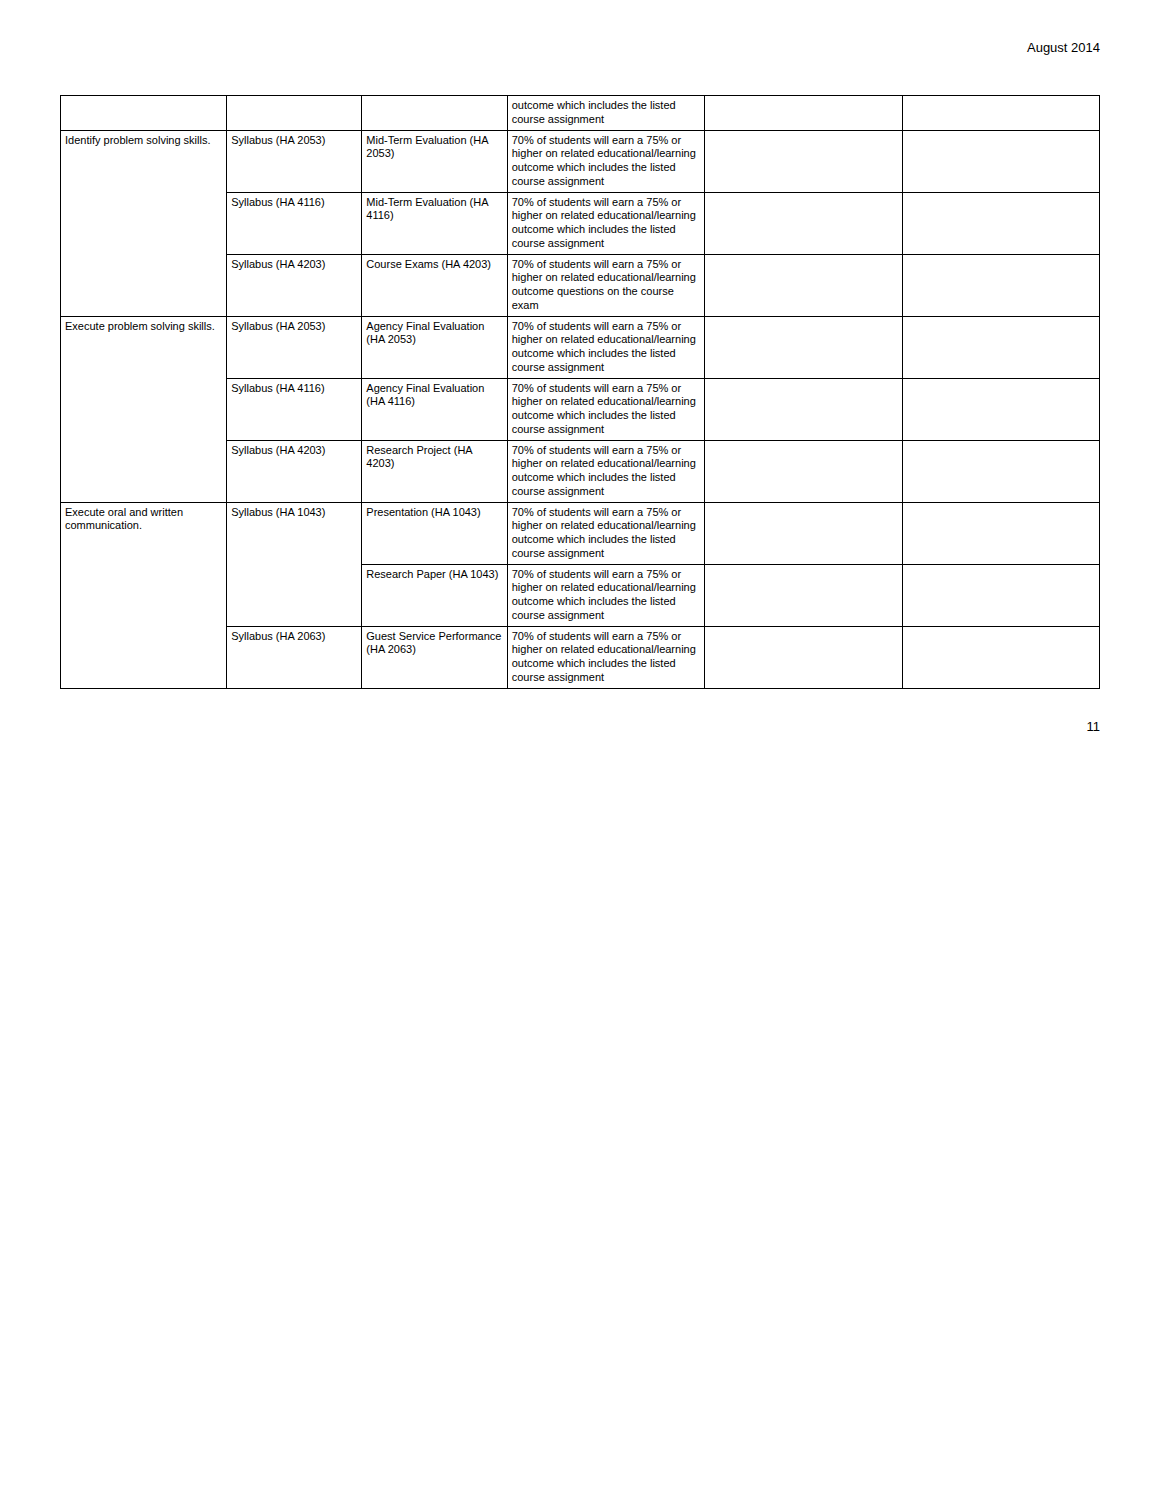August 2014
| | | | outcome which includes the listed course assignment | | |
| Identify problem solving skills. | Syllabus (HA 2053) | Mid-Term Evaluation (HA 2053) | 70% of students will earn a 75% or higher on related educational/learning outcome which includes the listed course assignment | | |
| Syllabus (HA 4116) | Mid-Term Evaluation (HA 4116) | 70% of students will earn a 75% or higher on related educational/learning outcome which includes the listed course assignment | | |
| Syllabus (HA 4203) | Course Exams (HA 4203) | 70% of students will earn a 75% or higher on related educational/learning outcome questions on the course exam | | |
| Execute problem solving skills. | Syllabus (HA 2053) | Agency Final Evaluation (HA 2053) | 70% of students will earn a 75% or higher on related educational/learning outcome which includes the listed course assignment | | |
| Syllabus (HA 4116) | Agency Final Evaluation (HA 4116) | 70% of students will earn a 75% or higher on related educational/learning outcome which includes the listed course assignment | | |
| Syllabus (HA 4203) | Research Project (HA 4203) | 70% of students will earn a 75% or higher on related educational/learning outcome which includes the listed course assignment | | |
| Execute oral and written communication. | Syllabus (HA 1043) | Presentation (HA 1043) | 70% of students will earn a 75% or higher on related educational/learning outcome which includes the listed course assignment | | |
| Research Paper (HA 1043) | 70% of students will earn a 75% or higher on related educational/learning outcome which includes the listed course assignment | | |
| Syllabus (HA 2063) | Guest Service Performance (HA 2063) | 70% of students will earn a 75% or higher on related educational/learning outcome which includes the listed course assignment | | |
11